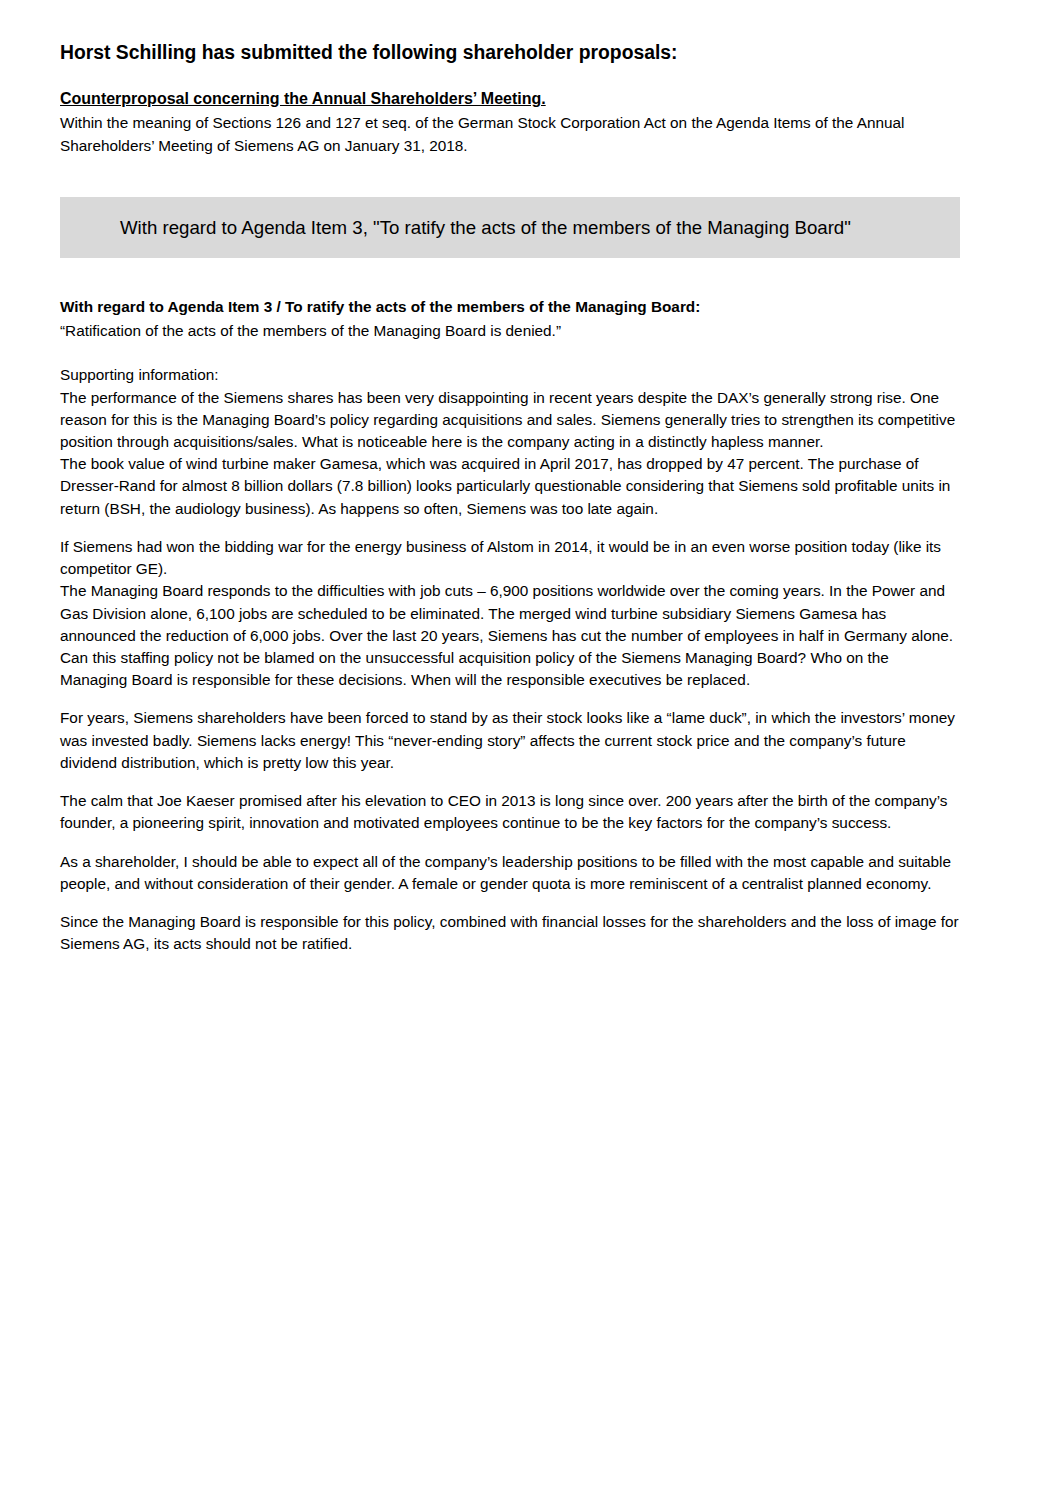Horst Schilling has submitted the following shareholder proposals:
Counterproposal concerning the Annual Shareholders’ Meeting.
Within the meaning of Sections 126 and 127 et seq. of the German Stock Corporation Act on the Agenda Items of the Annual Shareholders’ Meeting of Siemens AG on January 31, 2018.
With regard to Agenda Item 3, "To ratify the acts of the members of the Managing Board"
With regard to Agenda Item 3 / To ratify the acts of the members of the Managing Board:
“Ratification of the acts of the members of the Managing Board is denied.”
Supporting information:
The performance of the Siemens shares has been very disappointing in recent years despite the DAX’s generally strong rise. One reason for this is the Managing Board’s policy regarding acquisitions and sales. Siemens generally tries to strengthen its competitive position through acquisitions/sales. What is noticeable here is the company acting in a distinctly hapless manner.
The book value of wind turbine maker Gamesa, which was acquired in April 2017, has dropped by 47 percent. The purchase of Dresser-Rand for almost 8 billion dollars (7.8 billion) looks particularly questionable considering that Siemens sold profitable units in return (BSH, the audiology business). As happens so often, Siemens was too late again.
If Siemens had won the bidding war for the energy business of Alstom in 2014, it would be in an even worse position today (like its competitor GE).
The Managing Board responds to the difficulties with job cuts – 6,900 positions worldwide over the coming years. In the Power and Gas Division alone, 6,100 jobs are scheduled to be eliminated. The merged wind turbine subsidiary Siemens Gamesa has announced the reduction of 6,000 jobs. Over the last 20 years, Siemens has cut the number of employees in half in Germany alone.
Can this staffing policy not be blamed on the unsuccessful acquisition policy of the Siemens Managing Board? Who on the Managing Board is responsible for these decisions. When will the responsible executives be replaced.
For years, Siemens shareholders have been forced to stand by as their stock looks like a “lame duck”, in which the investors’ money was invested badly. Siemens lacks energy! This “never-ending story” affects the current stock price and the company’s future dividend distribution, which is pretty low this year.
The calm that Joe Kaeser promised after his elevation to CEO in 2013 is long since over. 200 years after the birth of the company’s founder, a pioneering spirit, innovation and motivated employees continue to be the key factors for the company’s success.
As a shareholder, I should be able to expect all of the company’s leadership positions to be filled with the most capable and suitable people, and without consideration of their gender. A female or gender quota is more reminiscent of a centralist planned economy.
Since the Managing Board is responsible for this policy, combined with financial losses for the shareholders and the loss of image for Siemens AG, its acts should not be ratified.